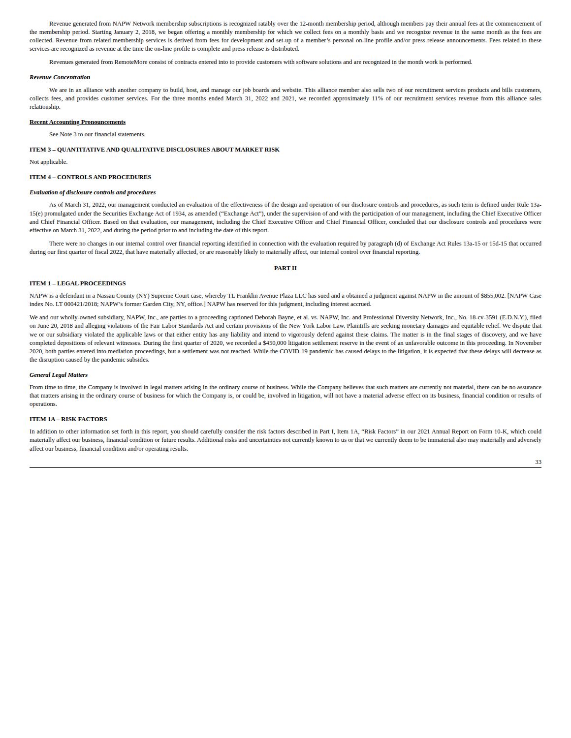Revenue generated from NAPW Network membership subscriptions is recognized ratably over the 12-month membership period, although members pay their annual fees at the commencement of the membership period. Starting January 2, 2018, we began offering a monthly membership for which we collect fees on a monthly basis and we recognize revenue in the same month as the fees are collected. Revenue from related membership services is derived from fees for development and set-up of a member’s personal on-line profile and/or press release announcements. Fees related to these services are recognized as revenue at the time the on-line profile is complete and press release is distributed.
Revenues generated from RemoteMore consist of contracts entered into to provide customers with software solutions and are recognized in the month work is performed.
Revenue Concentration
We are in an alliance with another company to build, host, and manage our job boards and website. This alliance member also sells two of our recruitment services products and bills customers, collects fees, and provides customer services. For the three months ended March 31, 2022 and 2021, we recorded approximately 11% of our recruitment services revenue from this alliance sales relationship.
Recent Accounting Pronouncements
See Note 3 to our financial statements.
ITEM 3 – QUANTITATIVE AND QUALITATIVE DISCLOSURES ABOUT MARKET RISK
Not applicable.
ITEM 4 – CONTROLS AND PROCEDURES
Evaluation of disclosure controls and procedures
As of March 31, 2022, our management conducted an evaluation of the effectiveness of the design and operation of our disclosure controls and procedures, as such term is defined under Rule 13a-15(e) promulgated under the Securities Exchange Act of 1934, as amended (“Exchange Act”), under the supervision of and with the participation of our management, including the Chief Executive Officer and Chief Financial Officer. Based on that evaluation, our management, including the Chief Executive Officer and Chief Financial Officer, concluded that our disclosure controls and procedures were effective on March 31, 2022, and during the period prior to and including the date of this report.
There were no changes in our internal control over financial reporting identified in connection with the evaluation required by paragraph (d) of Exchange Act Rules 13a-15 or 15d-15 that occurred during our first quarter of fiscal 2022, that have materially affected, or are reasonably likely to materially affect, our internal control over financial reporting.
PART II
ITEM 1 – LEGAL PROCEEDINGS
NAPW is a defendant in a Nassau County (NY) Supreme Court case, whereby TL Franklin Avenue Plaza LLC has sued and a obtained a judgment against NAPW in the amount of $855,002. [NAPW Case index No. LT 000421/2018; NAPW’s former Garden City, NY, office.] NAPW has reserved for this judgment, including interest accrued.
We and our wholly-owned subsidiary, NAPW, Inc., are parties to a proceeding captioned Deborah Bayne, et al. vs. NAPW, Inc. and Professional Diversity Network, Inc., No. 18-cv-3591 (E.D.N.Y.), filed on June 20, 2018 and alleging violations of the Fair Labor Standards Act and certain provisions of the New York Labor Law. Plaintiffs are seeking monetary damages and equitable relief. We dispute that we or our subsidiary violated the applicable laws or that either entity has any liability and intend to vigorously defend against these claims. The matter is in the final stages of discovery, and we have completed depositions of relevant witnesses. During the first quarter of 2020, we recorded a $450,000 litigation settlement reserve in the event of an unfavorable outcome in this proceeding. In November 2020, both parties entered into mediation proceedings, but a settlement was not reached. While the COVID-19 pandemic has caused delays to the litigation, it is expected that these delays will decrease as the disruption caused by the pandemic subsides.
General Legal Matters
From time to time, the Company is involved in legal matters arising in the ordinary course of business. While the Company believes that such matters are currently not material, there can be no assurance that matters arising in the ordinary course of business for which the Company is, or could be, involved in litigation, will not have a material adverse effect on its business, financial condition or results of operations.
ITEM 1A – RISK FACTORS
In addition to other information set forth in this report, you should carefully consider the risk factors described in Part I, Item 1A, “Risk Factors” in our 2021 Annual Report on Form 10-K, which could materially affect our business, financial condition or future results. Additional risks and uncertainties not currently known to us or that we currently deem to be immaterial also may materially and adversely affect our business, financial condition and/or operating results.
33